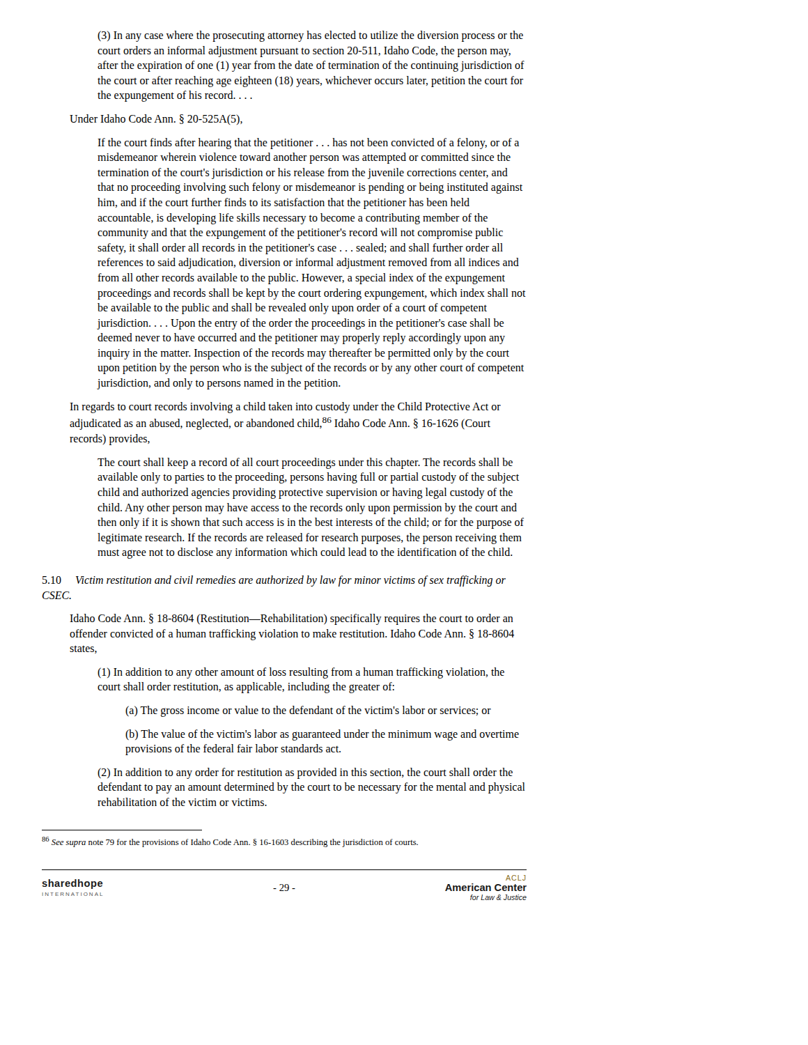(3) In any case where the prosecuting attorney has elected to utilize the diversion process or the court orders an informal adjustment pursuant to section 20-511, Idaho Code, the person may, after the expiration of one (1) year from the date of termination of the continuing jurisdiction of the court or after reaching age eighteen (18) years, whichever occurs later, petition the court for the expungement of his record. . . .
Under Idaho Code Ann. § 20-525A(5),
If the court finds after hearing that the petitioner . . . has not been convicted of a felony, or of a misdemeanor wherein violence toward another person was attempted or committed since the termination of the court's jurisdiction or his release from the juvenile corrections center, and that no proceeding involving such felony or misdemeanor is pending or being instituted against him, and if the court further finds to its satisfaction that the petitioner has been held accountable, is developing life skills necessary to become a contributing member of the community and that the expungement of the petitioner's record will not compromise public safety, it shall order all records in the petitioner's case . . . sealed; and shall further order all references to said adjudication, diversion or informal adjustment removed from all indices and from all other records available to the public. However, a special index of the expungement proceedings and records shall be kept by the court ordering expungement, which index shall not be available to the public and shall be revealed only upon order of a court of competent jurisdiction. . . . Upon the entry of the order the proceedings in the petitioner's case shall be deemed never to have occurred and the petitioner may properly reply accordingly upon any inquiry in the matter. Inspection of the records may thereafter be permitted only by the court upon petition by the person who is the subject of the records or by any other court of competent jurisdiction, and only to persons named in the petition.
In regards to court records involving a child taken into custody under the Child Protective Act or adjudicated as an abused, neglected, or abandoned child,86 Idaho Code Ann. § 16-1626 (Court records) provides,
The court shall keep a record of all court proceedings under this chapter. The records shall be available only to parties to the proceeding, persons having full or partial custody of the subject child and authorized agencies providing protective supervision or having legal custody of the child. Any other person may have access to the records only upon permission by the court and then only if it is shown that such access is in the best interests of the child; or for the purpose of legitimate research. If the records are released for research purposes, the person receiving them must agree not to disclose any information which could lead to the identification of the child.
5.10 Victim restitution and civil remedies are authorized by law for minor victims of sex trafficking or CSEC.
Idaho Code Ann. § 18-8604 (Restitution—Rehabilitation) specifically requires the court to order an offender convicted of a human trafficking violation to make restitution. Idaho Code Ann. § 18-8604 states,
(1) In addition to any other amount of loss resulting from a human trafficking violation, the court shall order restitution, as applicable, including the greater of:
(a) The gross income or value to the defendant of the victim's labor or services; or
(b) The value of the victim's labor as guaranteed under the minimum wage and overtime provisions of the federal fair labor standards act.
(2) In addition to any order for restitution as provided in this section, the court shall order the defendant to pay an amount determined by the court to be necessary for the mental and physical rehabilitation of the victim or victims.
86 See supra note 79 for the provisions of Idaho Code Ann. § 16-1603 describing the jurisdiction of courts.
sharedhopeINTERNATIONAL
- 29 -
ACLJ American Center for Law & Justice